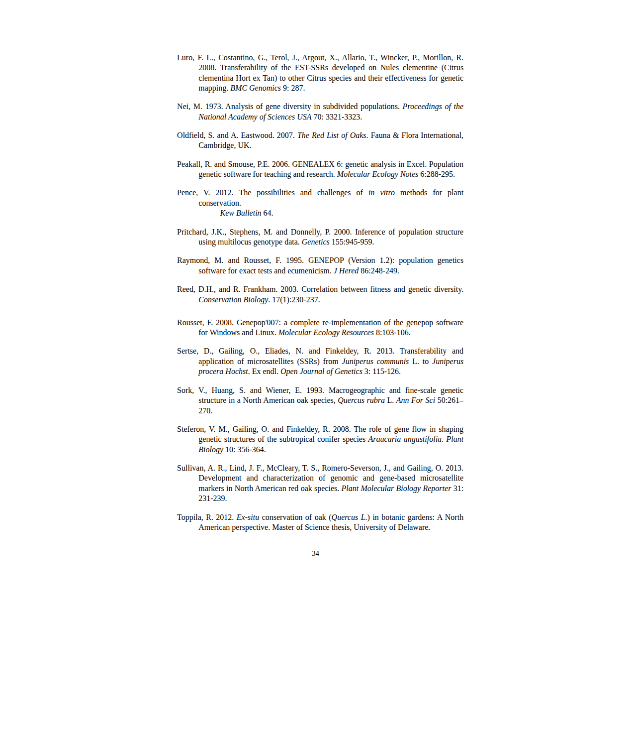Luro, F. L., Costantino, G., Terol, J., Argout, X., Allario, T., Wincker, P., Morillon, R. 2008. Transferability of the EST-SSRs developed on Nules clementine (Citrus clementina Hort ex Tan) to other Citrus species and their effectiveness for genetic mapping. BMC Genomics 9: 287.
Nei, M. 1973. Analysis of gene diversity in subdivided populations. Proceedings of the National Academy of Sciences USA 70: 3321-3323.
Oldfield, S. and A. Eastwood. 2007. The Red List of Oaks. Fauna & Flora International, Cambridge, UK.
Peakall, R. and Smouse, P.E. 2006. GENEALEX 6: genetic analysis in Excel. Population genetic software for teaching and research. Molecular Ecology Notes 6:288-295.
Pence, V. 2012. The possibilities and challenges of in vitro methods for plant conservation. Kew Bulletin 64.
Pritchard, J.K., Stephens, M. and Donnelly, P. 2000. Inference of population structure using multilocus genotype data. Genetics 155:945-959.
Raymond, M. and Rousset, F. 1995. GENEPOP (Version 1.2): population genetics software for exact tests and ecumenicism. J Hered 86:248-249.
Reed, D.H., and R. Frankham. 2003. Correlation between fitness and genetic diversity. Conservation Biology. 17(1):230-237.
Rousset, F. 2008. Genepop'007: a complete re-implementation of the genepop software for Windows and Linux. Molecular Ecology Resources 8:103-106.
Sertse, D., Gailing, O., Eliades, N. and Finkeldey, R. 2013. Transferability and application of microsatellites (SSRs) from Juniperus communis L. to Juniperus procera Hochst. Ex endl. Open Journal of Genetics 3: 115-126.
Sork, V., Huang, S. and Wiener, E. 1993. Macrogeographic and fine-scale genetic structure in a North American oak species, Quercus rubra L. Ann For Sci 50:261–270.
Steferon, V. M., Gailing, O. and Finkeldey, R. 2008. The role of gene flow in shaping genetic structures of the subtropical conifer species Araucaria angustifolia. Plant Biology 10: 356-364.
Sullivan, A. R., Lind, J. F., McCleary, T. S., Romero-Severson, J., and Gailing, O. 2013. Development and characterization of genomic and gene-based microsatellite markers in North American red oak species. Plant Molecular Biology Reporter 31: 231-239.
Toppila, R. 2012. Ex-situ conservation of oak (Quercus L.) in botanic gardens: A North American perspective. Master of Science thesis, University of Delaware.
34